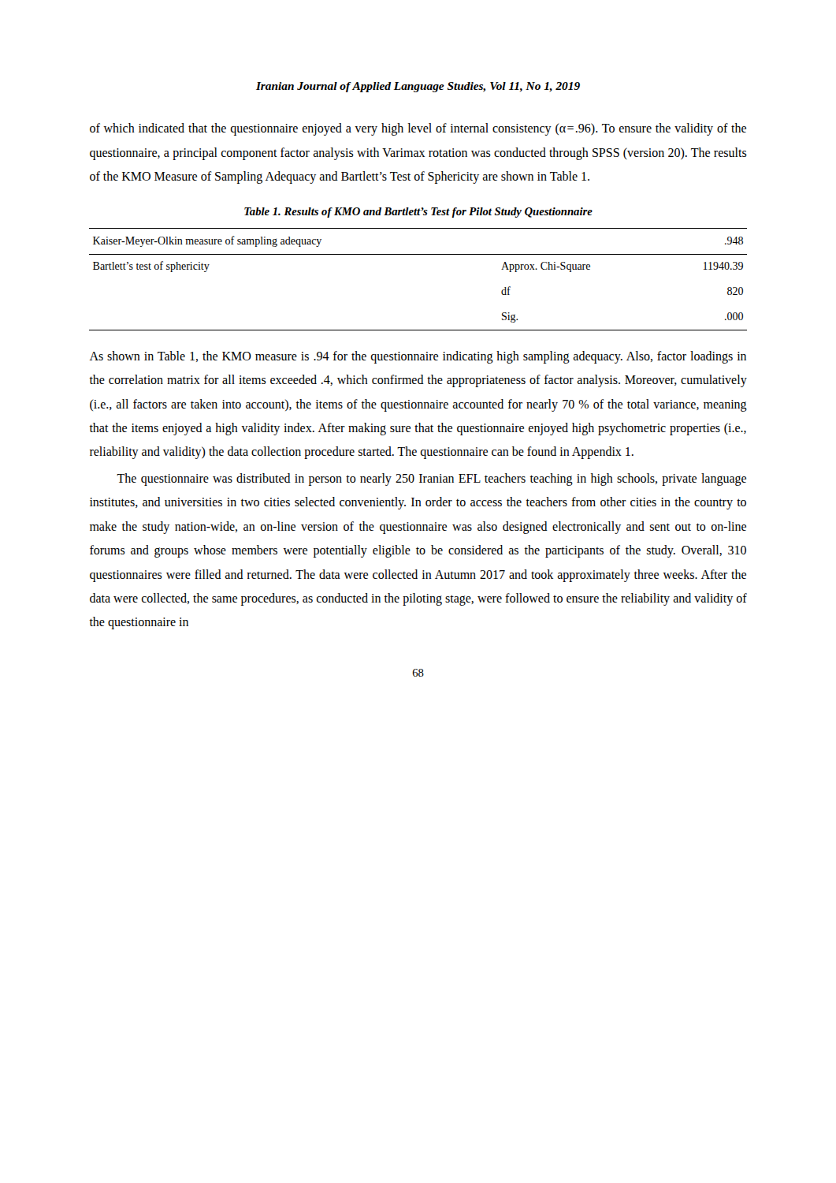Iranian Journal of Applied Language Studies, Vol 11, No 1, 2019
of which indicated that the questionnaire enjoyed a very high level of internal consistency (α = .96). To ensure the validity of the questionnaire, a principal component factor analysis with Varimax rotation was conducted through SPSS (version 20). The results of the KMO Measure of Sampling Adequacy and Bartlett’s Test of Sphericity are shown in Table 1.
Table 1. Results of KMO and Bartlett’s Test for Pilot Study Questionnaire
| Kaiser‑Meyer‑Olkin measure of sampling adequacy | | .948 |
| Bartlett’s test of sphericity | Approx. Chi‑Square | 11940.39 |
| | df | 820 |
| | Sig. | .000 |
As shown in Table 1, the KMO measure is .94 for the questionnaire indicating high sampling adequacy. Also, factor loadings in the correlation matrix for all items exceeded .4, which confirmed the appropriateness of factor analysis. Moreover, cumulatively (i.e., all factors are taken into account), the items of the questionnaire accounted for nearly 70 % of the total variance, meaning that the items enjoyed a high validity index. After making sure that the questionnaire enjoyed high psychometric properties (i.e., reliability and validity) the data collection procedure started. The questionnaire can be found in Appendix 1.
The questionnaire was distributed in person to nearly 250 Iranian EFL teachers teaching in high schools, private language institutes, and universities in two cities selected conveniently. In order to access the teachers from other cities in the country to make the study nation‑wide, an on‑line version of the questionnaire was also designed electronically and sent out to on‑line forums and groups whose members were potentially eligible to be considered as the participants of the study. Overall, 310 questionnaires were filled and returned. The data were collected in Autumn 2017 and took approximately three weeks. After the data were collected, the same procedures, as conducted in the piloting stage, were followed to ensure the reliability and validity of the questionnaire in
68